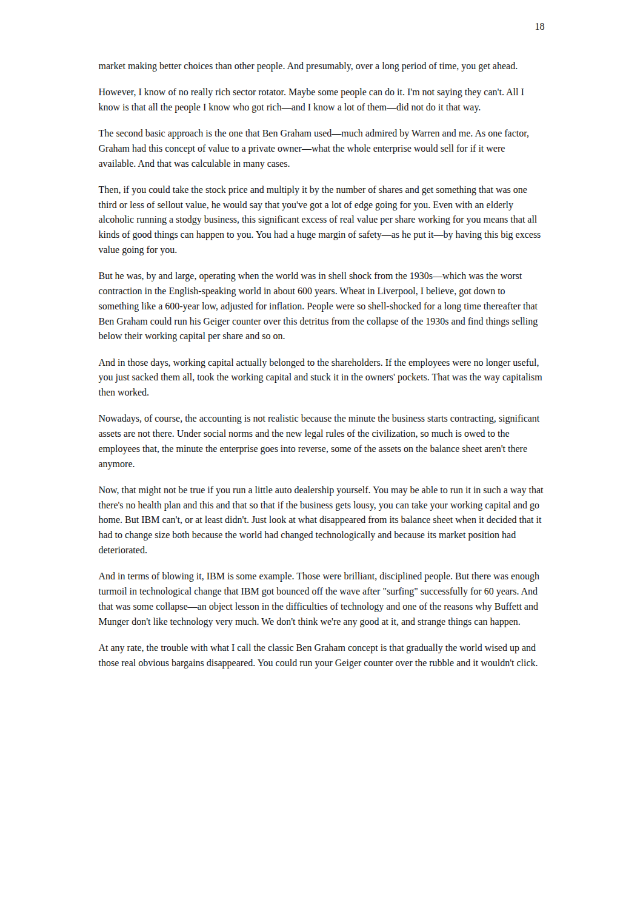18
market making better choices than other people. And presumably, over a long period of time, you get ahead.
However, I know of no really rich sector rotator. Maybe some people can do it. I'm not saying they can't. All I know is that all the people I know who got rich—and I know a lot of them—did not do it that way.
The second basic approach is the one that Ben Graham used—much admired by Warren and me. As one factor, Graham had this concept of value to a private owner—what the whole enterprise would sell for if it were available. And that was calculable in many cases.
Then, if you could take the stock price and multiply it by the number of shares and get something that was one third or less of sellout value, he would say that you've got a lot of edge going for you. Even with an elderly alcoholic running a stodgy business, this significant excess of real value per share working for you means that all kinds of good things can happen to you. You had a huge margin of safety—as he put it—by having this big excess value going for you.
But he was, by and large, operating when the world was in shell shock from the 1930s—which was the worst contraction in the English-speaking world in about 600 years. Wheat in Liverpool, I believe, got down to something like a 600-year low, adjusted for inflation. People were so shell-shocked for a long time thereafter that Ben Graham could run his Geiger counter over this detritus from the collapse of the 1930s and find things selling below their working capital per share and so on.
And in those days, working capital actually belonged to the shareholders. If the employees were no longer useful, you just sacked them all, took the working capital and stuck it in the owners' pockets. That was the way capitalism then worked.
Nowadays, of course, the accounting is not realistic because the minute the business starts contracting, significant assets are not there. Under social norms and the new legal rules of the civilization, so much is owed to the employees that, the minute the enterprise goes into reverse, some of the assets on the balance sheet aren't there anymore.
Now, that might not be true if you run a little auto dealership yourself. You may be able to run it in such a way that there's no health plan and this and that so that if the business gets lousy, you can take your working capital and go home. But IBM can't, or at least didn't. Just look at what disappeared from its balance sheet when it decided that it had to change size both because the world had changed technologically and because its market position had deteriorated.
And in terms of blowing it, IBM is some example. Those were brilliant, disciplined people. But there was enough turmoil in technological change that IBM got bounced off the wave after "surfing" successfully for 60 years. And that was some collapse—an object lesson in the difficulties of technology and one of the reasons why Buffett and Munger don't like technology very much. We don't think we're any good at it, and strange things can happen.
At any rate, the trouble with what I call the classic Ben Graham concept is that gradually the world wised up and those real obvious bargains disappeared. You could run your Geiger counter over the rubble and it wouldn't click.